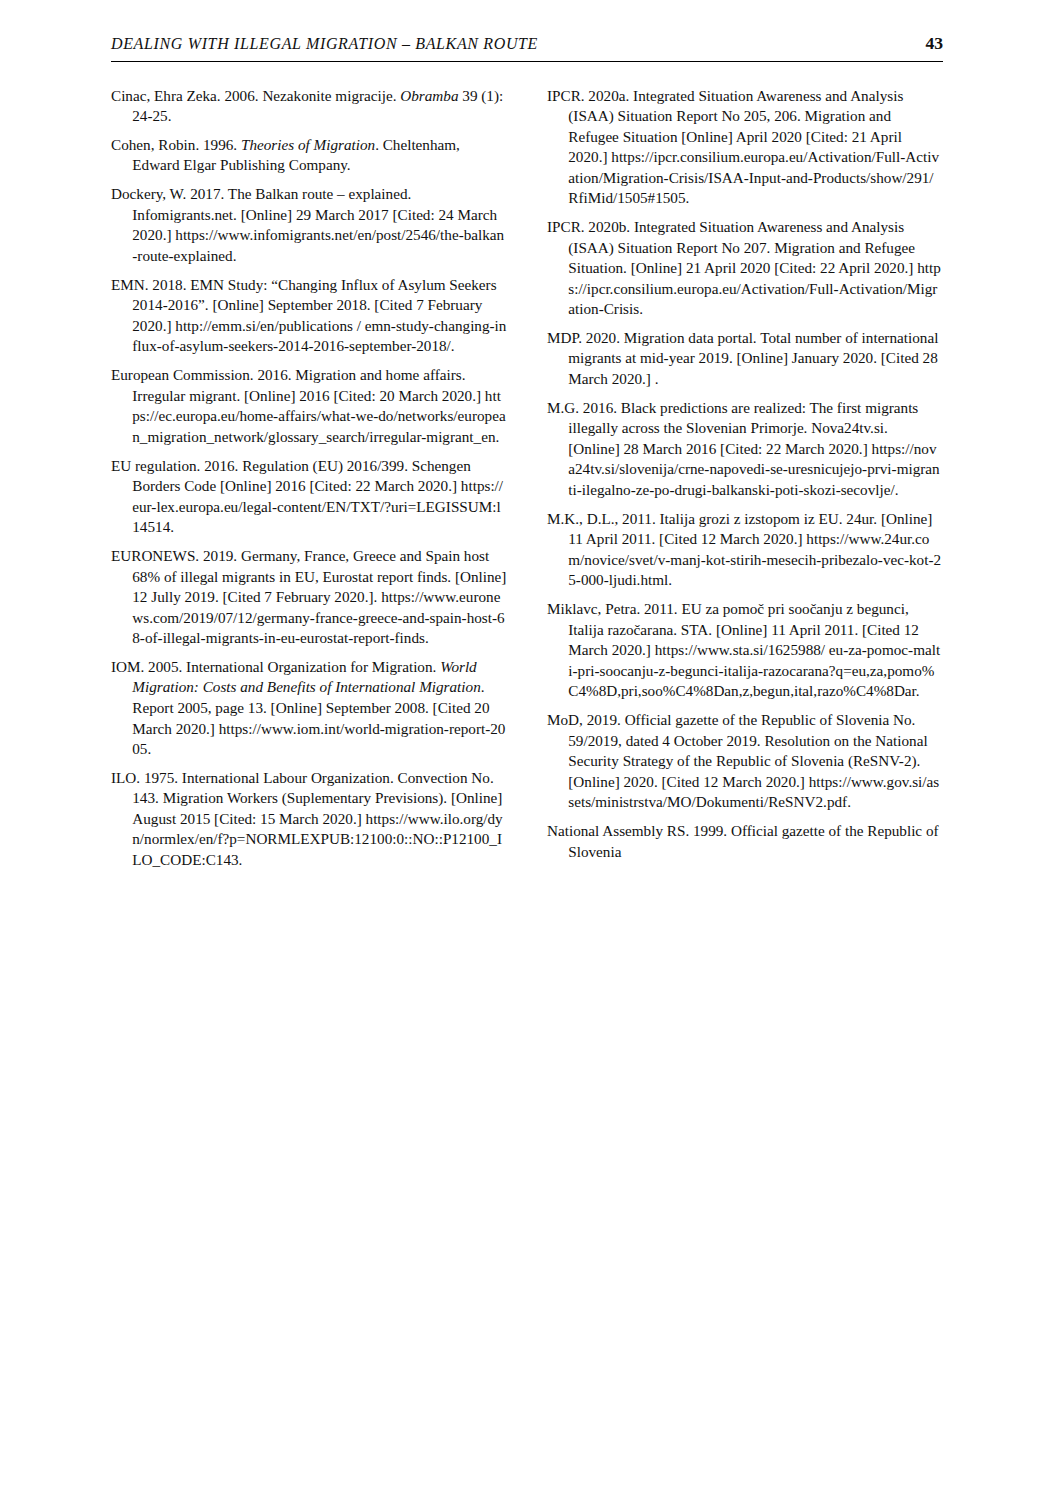Dealing with Illegal Migration – Balkan Route
43
Cinac, Ehra Zeka. 2006. Nezakonite migracije. Obramba 39 (1): 24-25.
Cohen, Robin. 1996. Theories of Migration. Cheltenham, Edward Elgar Publishing Company.
Dockery, W. 2017. The Balkan route – explained. Infomigrants.net. [Online] 29 March 2017 [Cited: 24 March 2020.] https://www.infomigrants.net/en/post/2546/the-balkan-route-explained.
EMN. 2018. EMN Study: “Changing Influx of Asylum Seekers 2014-2016”. [Online] September 2018. [Cited 7 February 2020.] http://emm.si/en/publications / emn-study-changing-influx-of-asylum-seekers-2014-2016-september-2018/.
European Commission. 2016. Migration and home affairs. Irregular migrant. [Online] 2016 [Cited: 20 March 2020.] https://ec.europa.eu/home-affairs/what-we-do/networks/european_migration_network/glossary_search/irregular-migrant_en.
EU regulation. 2016. Regulation (EU) 2016/399. Schengen Borders Code [Online] 2016 [Cited: 22 March 2020.] https://eur-lex.europa.eu/legal-content/EN/TXT/?uri=LEGISSUM:l14514.
EURONEWS. 2019. Germany, France, Greece and Spain host 68% of illegal migrants in EU, Eurostat report finds. [Online] 12 Jully 2019. [Cited 7 February 2020.]. https://www.euronews.com/2019/07/12/germany-france-greece-and-spain-host-68-of-illegal-migrants-in-eu-eurostat-report-finds.
IOM. 2005. International Organization for Migration. World Migration: Costs and Benefits of International Migration. Report 2005, page 13. [Online] September 2008. [Cited 20 March 2020.] https://www.iom.int/world-migration-report-2005.
ILO. 1975. International Labour Organization. Convection No. 143. Migration Workers (Suplementary Previsions). [Online] August 2015 [Cited: 15 March 2020.] https://www.ilo.org/dyn/normlex/en/f?p=NORMLEXPUB:12100:0::NO::P12100_ILO_CODE:C143.
IPCR. 2020a. Integrated Situation Awareness and Analysis (ISAA) Situation Report No 205, 206. Migration and Refugee Situation [Online] April 2020 [Cited: 21 April 2020.] https://ipcr.consilium.europa.eu/Activation/Full-Activation/Migration-Crisis/ISAA-Input-and-Products/show/291/RfiMid/1505#1505.
IPCR. 2020b. Integrated Situation Awareness and Analysis (ISAA) Situation Report No 207. Migration and Refugee Situation. [Online] 21 April 2020 [Cited: 22 April 2020.] https://ipcr.consilium.europa.eu/Activation/Full-Activation/Migration-Crisis.
MDP. 2020. Migration data portal. Total number of international migrants at mid-year 2019. [Online] January 2020. [Cited 28 March 2020.] .
M.G. 2016. Black predictions are realized: The first migrants illegally across the Slovenian Primorje. Nova24tv.si. [Online] 28 March 2016 [Cited: 22 March 2020.] https://nova24tv.si/slovenija/crne-napovedi-se-uresnicujejo-prvi-migranti-ilegalno-ze-po-drugi-balkanski-poti-skozi-secovlje/.
M.K., D.L., 2011. Italija grozi z izstopom iz EU. 24ur. [Online] 11 April 2011. [Cited 12 March 2020.] https://www.24ur.com/novice/svet/v-manj-kot-stirih-mesecih-pribezalo-vec-kot-25-000-ljudi.html.
Miklavc, Petra. 2011. EU za pomoč pri soočanju z begunci, Italija razočarana. STA. [Online] 11 April 2011. [Cited 12 March 2020.] https://www.sta.si/1625988/ eu-za-pomoc-malti-pri-soocanju-z-begunci-italija-razocarana?q=eu,za,pomo%C4%8D,pri,soo%C4%8Dan,z,begun,ital,razo%C4%8Dar.
MoD, 2019. Official gazette of the Republic of Slovenia No. 59/2019, dated 4 October 2019. Resolution on the National Security Strategy of the Republic of Slovenia (ReSNV-2). [Online] 2020. [Cited 12 March 2020.] https://www.gov.si/assets/ministrstva/MO/Dokumenti/ReSNV2.pdf.
National Assembly RS. 1999. Official gazette of the Republic of Slovenia